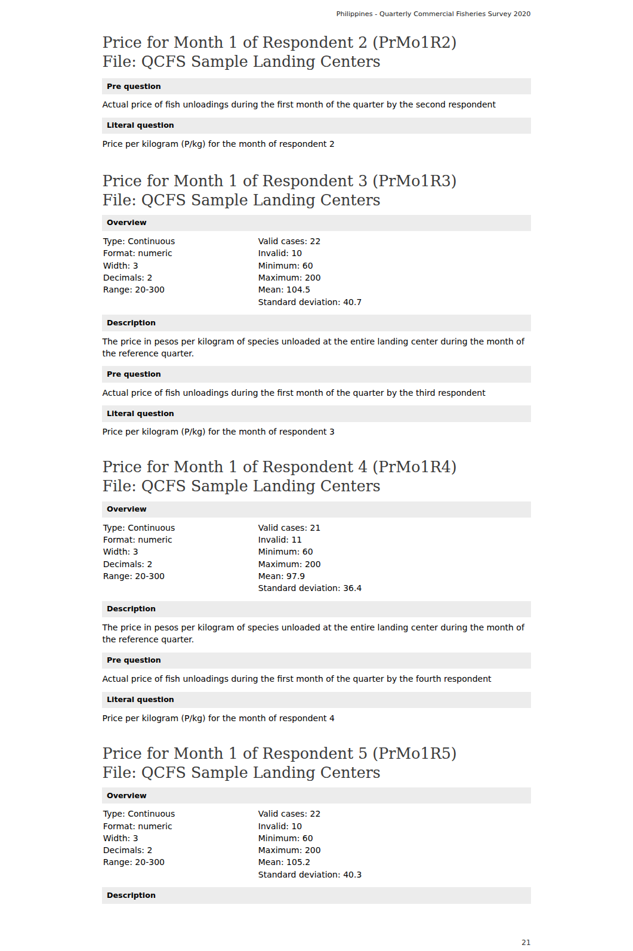Philippines - Quarterly Commercial Fisheries Survey 2020
Price for Month 1 of Respondent 2 (PrMo1R2) File: QCFS Sample Landing Centers
Pre question
Actual price of fish unloadings during the first month of the quarter by the second respondent
Literal question
Price per kilogram (P/kg) for the month of respondent 2
Price for Month 1 of Respondent 3 (PrMo1R3) File: QCFS Sample Landing Centers
Overview
| Type: Continuous | Valid cases: 22 |
| Format: numeric | Invalid: 10 |
| Width: 3 | Minimum: 60 |
| Decimals: 2 | Maximum: 200 |
| Range: 20-300 | Mean: 104.5 |
| | Standard deviation: 40.7 |
Description
The price in pesos per kilogram of species unloaded at the entire landing center during the month of the reference quarter.
Pre question
Actual price of fish unloadings during the first month of the quarter by the third respondent
Literal question
Price per kilogram (P/kg) for the month of respondent 3
Price for Month 1 of Respondent 4 (PrMo1R4) File: QCFS Sample Landing Centers
Overview
| Type: Continuous | Valid cases: 21 |
| Format: numeric | Invalid: 11 |
| Width: 3 | Minimum: 60 |
| Decimals: 2 | Maximum: 200 |
| Range: 20-300 | Mean: 97.9 |
| | Standard deviation: 36.4 |
Description
The price in pesos per kilogram of species unloaded at the entire landing center during the month of the reference quarter.
Pre question
Actual price of fish unloadings during the first month of the quarter by the fourth respondent
Literal question
Price per kilogram (P/kg) for the month of respondent 4
Price for Month 1 of Respondent 5 (PrMo1R5) File: QCFS Sample Landing Centers
Overview
| Type: Continuous | Valid cases: 22 |
| Format: numeric | Invalid: 10 |
| Width: 3 | Minimum: 60 |
| Decimals: 2 | Maximum: 200 |
| Range: 20-300 | Mean: 105.2 |
| | Standard deviation: 40.3 |
Description
21